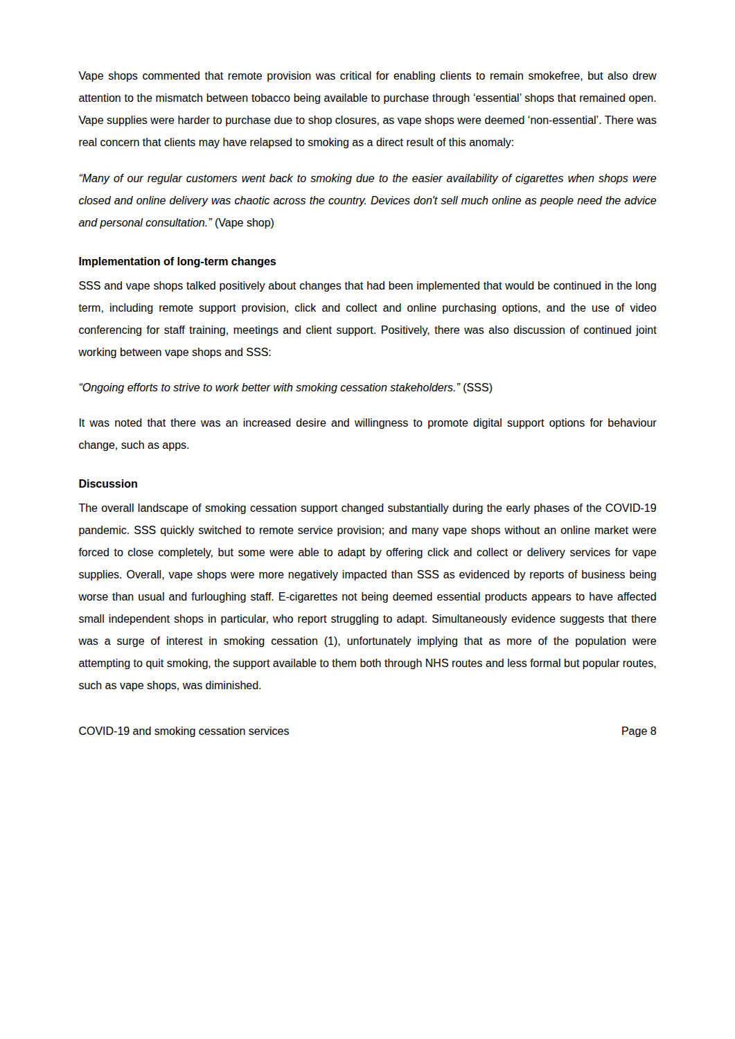Vape shops commented that remote provision was critical for enabling clients to remain smokefree, but also drew attention to the mismatch between tobacco being available to purchase through ‘essential’ shops that remained open. Vape supplies were harder to purchase due to shop closures, as vape shops were deemed ‘non-essential’. There was real concern that clients may have relapsed to smoking as a direct result of this anomaly:
“Many of our regular customers went back to smoking due to the easier availability of cigarettes when shops were closed and online delivery was chaotic across the country. Devices don't sell much online as people need the advice and personal consultation.” (Vape shop)
Implementation of long-term changes
SSS and vape shops talked positively about changes that had been implemented that would be continued in the long term, including remote support provision, click and collect and online purchasing options, and the use of video conferencing for staff training, meetings and client support. Positively, there was also discussion of continued joint working between vape shops and SSS:
“Ongoing efforts to strive to work better with smoking cessation stakeholders.” (SSS)
It was noted that there was an increased desire and willingness to promote digital support options for behaviour change, such as apps.
Discussion
The overall landscape of smoking cessation support changed substantially during the early phases of the COVID-19 pandemic. SSS quickly switched to remote service provision; and many vape shops without an online market were forced to close completely, but some were able to adapt by offering click and collect or delivery services for vape supplies. Overall, vape shops were more negatively impacted than SSS as evidenced by reports of business being worse than usual and furloughing staff. E-cigarettes not being deemed essential products appears to have affected small independent shops in particular, who report struggling to adapt. Simultaneously evidence suggests that there was a surge of interest in smoking cessation (1), unfortunately implying that as more of the population were attempting to quit smoking, the support available to them both through NHS routes and less formal but popular routes, such as vape shops, was diminished.
COVID-19 and smoking cessation services Page 8